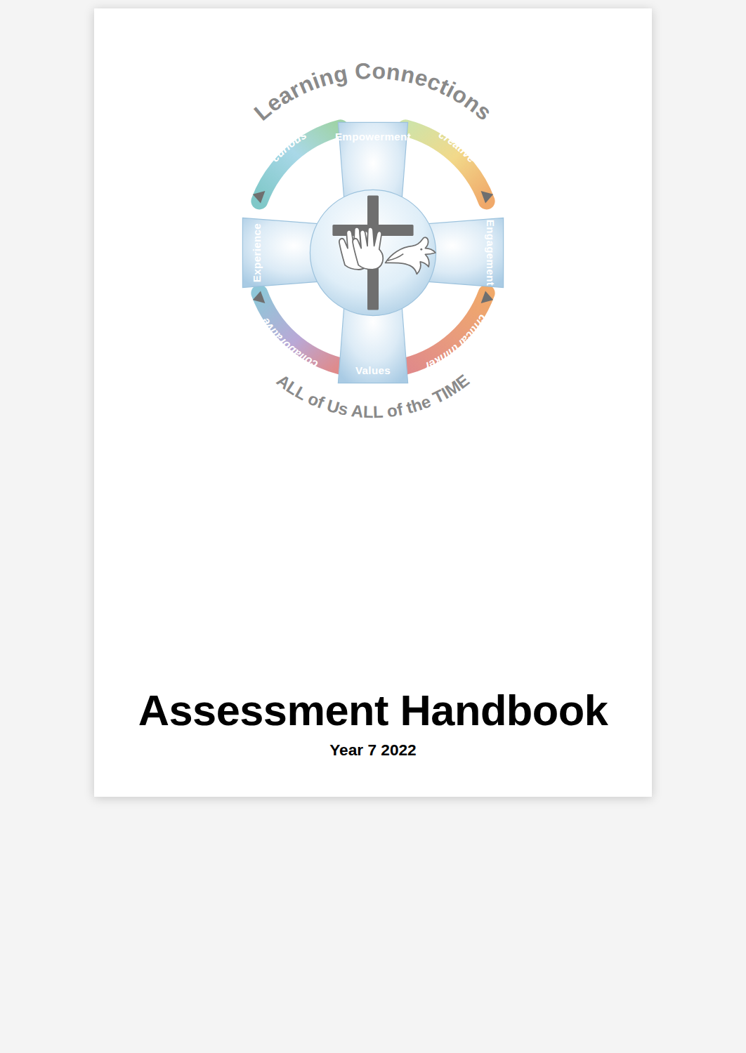Learning Connections curious creative critical thinker collaborative Empowerment Values Experience Engagement ALL of Us ALL of the TIME
Learning Connections — ALL of Us ALL of the TIME
Assessment Handbook
Year 7 2022